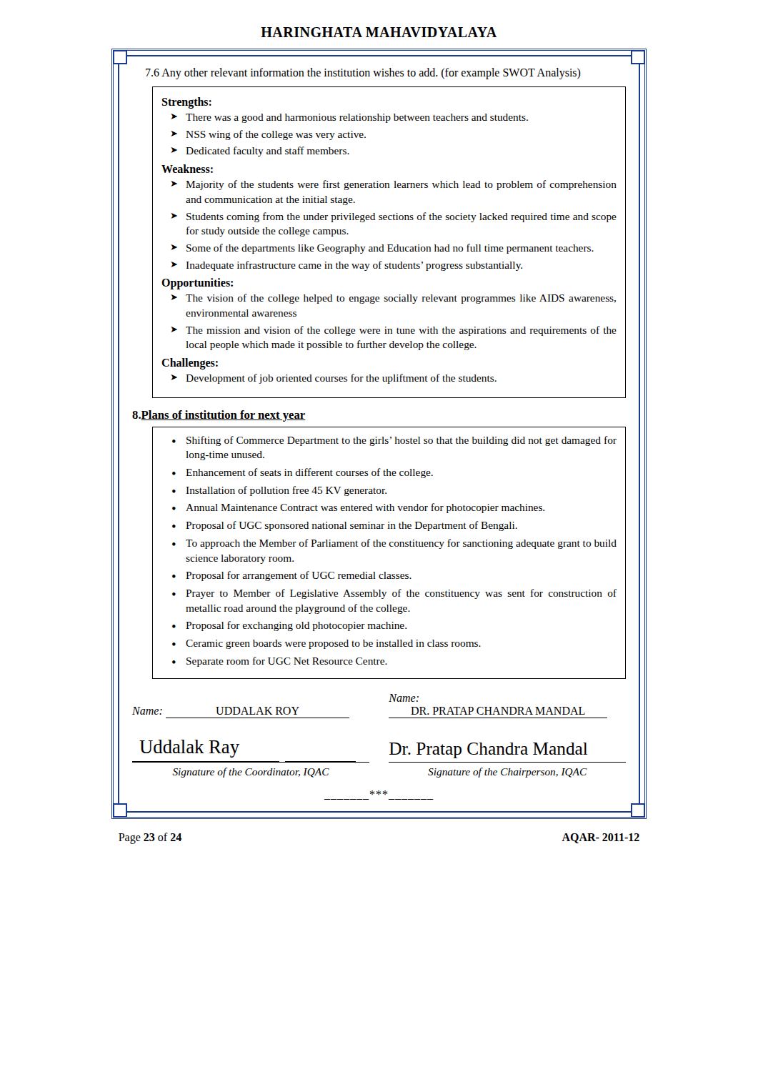HARINGHATA MAHAVIDYALAYA
7.6 Any other relevant information the institution wishes to add. (for example SWOT Analysis)
Strengths:
There was a good and harmonious relationship between teachers and students.
NSS wing of the college was very active.
Dedicated faculty and staff members.
Weakness:
Majority of the students were first generation learners which lead to problem of comprehension and communication at the initial stage.
Students coming from the under privileged sections of the society lacked required time and scope for study outside the college campus.
Some of the departments like Geography and Education had no full time permanent teachers.
Inadequate infrastructure came in the way of students’ progress substantially.
Opportunities:
The vision of the college helped to engage socially relevant programmes like AIDS awareness, environmental awareness
The mission and vision of the college were in tune with the aspirations and requirements of the local people which made it possible to further develop the college.
Challenges:
Development of job oriented courses for the upliftment of the students.
8. Plans of institution for next year
Shifting of Commerce Department to the girls’ hostel so that the building did not get damaged for long-time unused.
Enhancement of seats in different courses of the college.
Installation of pollution free 45 KV generator.
Annual Maintenance Contract was entered with vendor for photocopier machines.
Proposal of UGC sponsored national seminar in the Department of Bengali.
To approach the Member of Parliament of the constituency for sanctioning adequate grant to build science laboratory room.
Proposal for arrangement of UGC remedial classes.
Prayer to Member of Legislative Assembly of the constituency was sent for construction of metallic road around the playground of the college.
Proposal for exchanging old photocopier machine.
Ceramic green boards were proposed to be installed in class rooms.
Separate room for UGC Net Resource Centre.
Name: UDDALAK ROY
Name: DR. PRATAP CHANDRA MANDAL
Uddalak Ray
Signature of the Coordinator, IQAC
Dr. Pratap Chandra Mandal
Signature of the Chairperson, IQAC
_______***_______
Page 23 of 24
AQAR- 2011-12